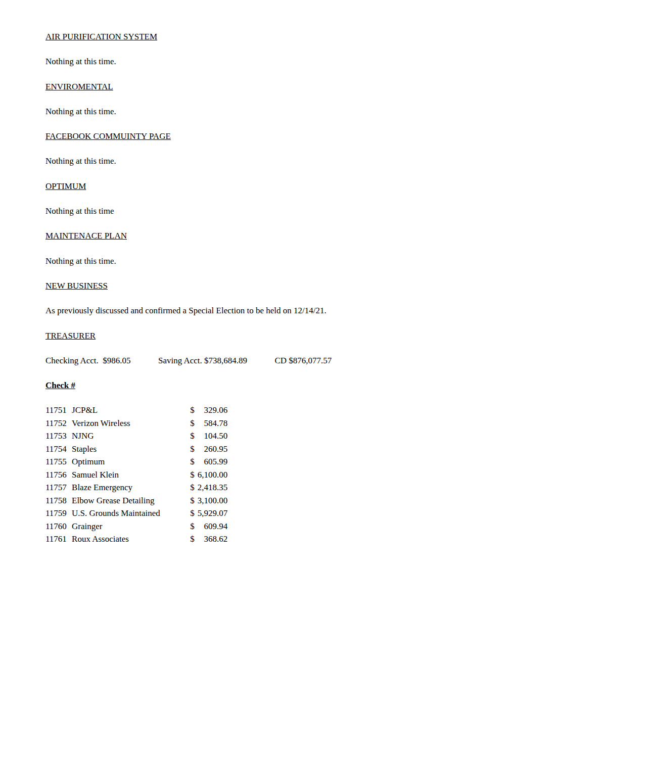AIR PURIFICATION SYSTEM
Nothing at this time.
ENVIROMENTAL
Nothing at this time.
FACEBOOK COMMUINTY PAGE
Nothing at this time.
OPTIMUM
Nothing at this time
MAINTENACE PLAN
Nothing at this time.
NEW BUSINESS
As previously discussed and confirmed a Special Election to be held on 12/14/21.
TREASURER
Checking Acct. $986.05 Saving Acct. $738,684.89 CD $876,077.57
Check #
| 11751 | JCP&L | $ | 329.06 |
| 11752 | Verizon Wireless | $ | 584.78 |
| 11753 | NJNG | $ | 104.50 |
| 11754 | Staples | $ | 260.95 |
| 11755 | Optimum | $ | 605.99 |
| 11756 | Samuel Klein | $ | 6,100.00 |
| 11757 | Blaze Emergency | $ | 2,418.35 |
| 11758 | Elbow Grease Detailing | $ | 3,100.00 |
| 11759 | U.S. Grounds Maintained | $ | 5,929.07 |
| 11760 | Grainger | $ | 609.94 |
| 11761 | Roux Associates | $ | 368.62 |